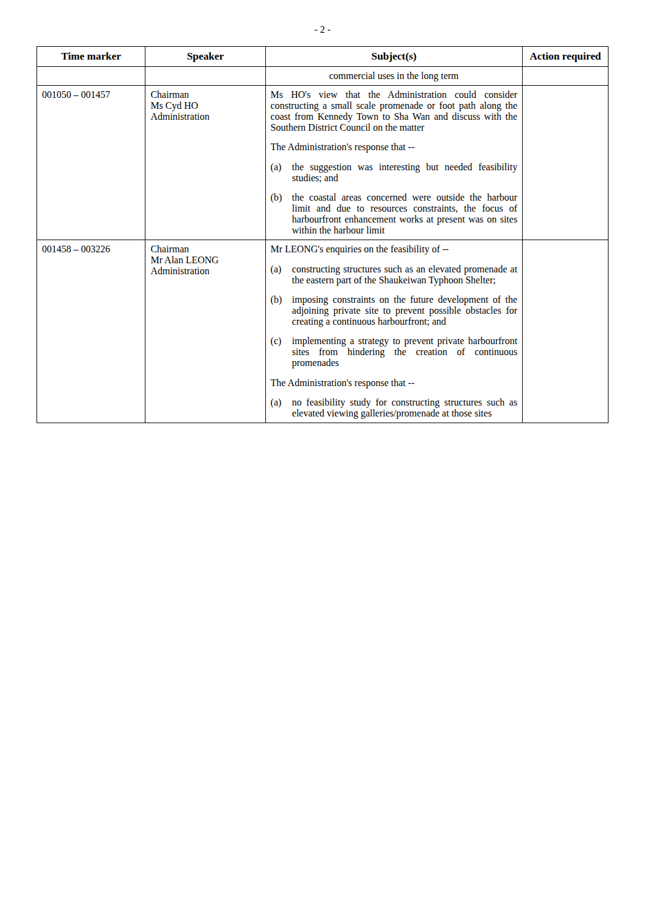- 2 -
| Time marker | Speaker | Subject(s) | Action required |
| --- | --- | --- | --- |
| | | commercial uses in the long term | |
| 001050 – 001457 | Chairman Ms Cyd HO Administration | Ms HO's view that the Administration could consider constructing a small scale promenade or foot path along the coast from Kennedy Town to Sha Wan and discuss with the Southern District Council on the matter The Administration's response that -- (a) the suggestion was interesting but needed feasibility studies; and (b) the coastal areas concerned were outside the harbour limit and due to resources constraints, the focus of harbourfront enhancement works at present was on sites within the harbour limit | |
| 001458 – 003226 | Chairman Mr Alan LEONG Administration | Mr LEONG's enquiries on the feasibility of -- (a) constructing structures such as an elevated promenade at the eastern part of the Shaukeiwan Typhoon Shelter; (b) imposing constraints on the future development of the adjoining private site to prevent possible obstacles for creating a continuous harbourfront; and (c) implementing a strategy to prevent private harbourfront sites from hindering the creation of continuous promenades The Administration's response that -- (a) no feasibility study for constructing structures such as elevated viewing galleries/promenade at those sites | |